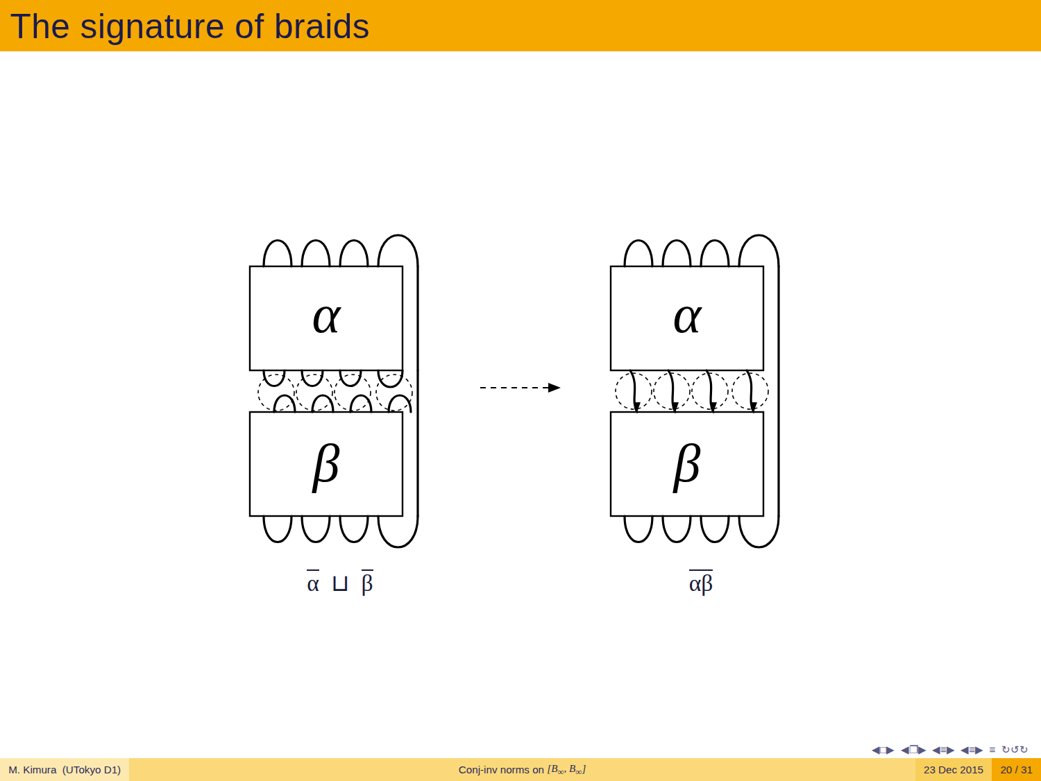The signature of braids
Diagram of the disjoint union of the closures of braids alpha and beta Two stacked boxes labelled alpha and beta, each with four strands closing over the top and bottom, with four dashed circles marking the strand pairs between the boxes. α β
α ⊔ β
closure of alpha disjoint union closure of beta
Diagram of the closure of the product braid alpha beta Two stacked boxes labelled alpha and beta joined by four straight strands with arrows, each strand inside a dashed circle; four strands close over the top and bottom. α β
αβ
closure of alpha beta
◀□▶ ◀❐▶ ◀≡▶ ◀≡▶ ≡ ↻↺↻
M. Kimura (UTokyo D1)
Conj-inv norms on [B∞, B∞]
23 Dec 2015
20 / 31